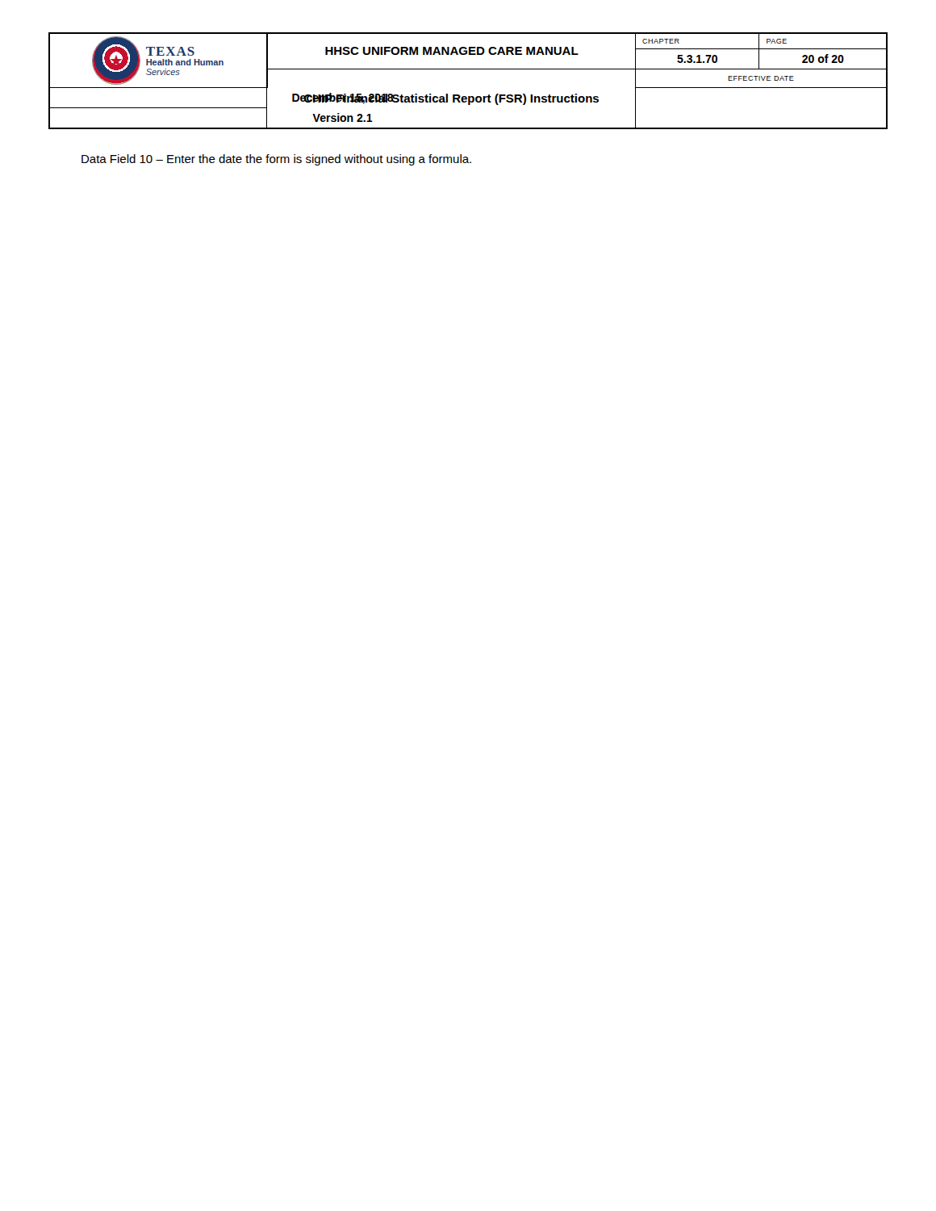| TEXAS Health and Human Services | HHSC UNIFORM MANAGED CARE MANUAL | CHAPTER | PAGE |
| 5.3.1.70 | 20 of 20 |
| CHIP Financial Statistical Report (FSR) Instructions | EFFECTIVE DATE |
| December 15, 2018 |
| Version 2.1 |
Data Field 10 – Enter the date the form is signed without using a formula.